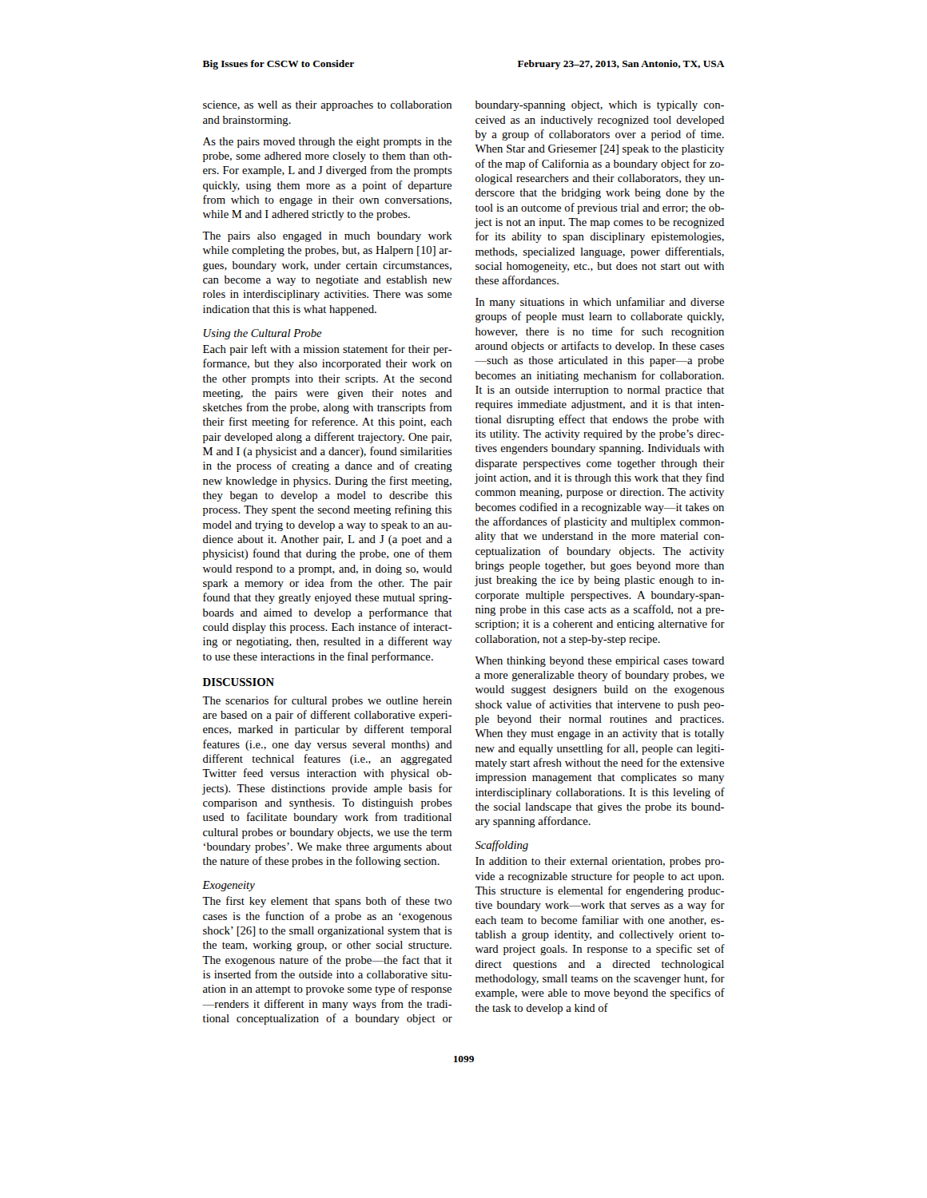Big Issues for CSCW to Consider
February 23–27, 2013, San Antonio, TX, USA
science, as well as their approaches to collaboration and brainstorming.
As the pairs moved through the eight prompts in the probe, some adhered more closely to them than others. For example, L and J diverged from the prompts quickly, using them more as a point of departure from which to engage in their own conversations, while M and I adhered strictly to the probes.
The pairs also engaged in much boundary work while completing the probes, but, as Halpern [10] argues, boundary work, under certain circumstances, can become a way to negotiate and establish new roles in interdisciplinary activities. There was some indication that this is what happened.
Using the Cultural Probe
Each pair left with a mission statement for their performance, but they also incorporated their work on the other prompts into their scripts. At the second meeting, the pairs were given their notes and sketches from the probe, along with transcripts from their first meeting for reference. At this point, each pair developed along a different trajectory. One pair, M and I (a physicist and a dancer), found similarities in the process of creating a dance and of creating new knowledge in physics. During the first meeting, they began to develop a model to describe this process. They spent the second meeting refining this model and trying to develop a way to speak to an audience about it. Another pair, L and J (a poet and a physicist) found that during the probe, one of them would respond to a prompt, and, in doing so, would spark a memory or idea from the other. The pair found that they greatly enjoyed these mutual springboards and aimed to develop a performance that could display this process. Each instance of interacting or negotiating, then, resulted in a different way to use these interactions in the final performance.
Discussion
The scenarios for cultural probes we outline herein are based on a pair of different collaborative experiences, marked in particular by different temporal features (i.e., one day versus several months) and different technical features (i.e., an aggregated Twitter feed versus interaction with physical objects). These distinctions provide ample basis for comparison and synthesis. To distinguish probes used to facilitate boundary work from traditional cultural probes or boundary objects, we use the term ‘boundary probes’. We make three arguments about the nature of these probes in the following section.
Exogeneity
The first key element that spans both of these two cases is the function of a probe as an ‘exogenous shock’ [26] to the small organizational system that is the team, working group, or other social structure. The exogenous nature of the probe—the fact that it is inserted from the outside into a collaborative situation in an attempt to provoke some type of response—renders it different in many ways from the traditional conceptualization of a boundary object or boundary-spanning object, which is typically conceived as an inductively recognized tool developed by a group of collaborators over a period of time. When Star and Griesemer [24] speak to the plasticity of the map of California as a boundary object for zoological researchers and their collaborators, they underscore that the bridging work being done by the tool is an outcome of previous trial and error; the object is not an input. The map comes to be recognized for its ability to span disciplinary epistemologies, methods, specialized language, power differentials, social homogeneity, etc., but does not start out with these affordances.
In many situations in which unfamiliar and diverse groups of people must learn to collaborate quickly, however, there is no time for such recognition around objects or artifacts to develop. In these cases—such as those articulated in this paper—a probe becomes an initiating mechanism for collaboration. It is an outside interruption to normal practice that requires immediate adjustment, and it is that intentional disrupting effect that endows the probe with its utility. The activity required by the probe’s directives engenders boundary spanning. Individuals with disparate perspectives come together through their joint action, and it is through this work that they find common meaning, purpose or direction. The activity becomes codified in a recognizable way—it takes on the affordances of plasticity and multiplex commonality that we understand in the more material conceptualization of boundary objects. The activity brings people together, but goes beyond more than just breaking the ice by being plastic enough to incorporate multiple perspectives. A boundary-spanning probe in this case acts as a scaffold, not a prescription; it is a coherent and enticing alternative for collaboration, not a step-by-step recipe.
When thinking beyond these empirical cases toward a more generalizable theory of boundary probes, we would suggest designers build on the exogenous shock value of activities that intervene to push people beyond their normal routines and practices. When they must engage in an activity that is totally new and equally unsettling for all, people can legitimately start afresh without the need for the extensive impression management that complicates so many interdisciplinary collaborations. It is this leveling of the social landscape that gives the probe its boundary spanning affordance.
Scaffolding
In addition to their external orientation, probes provide a recognizable structure for people to act upon. This structure is elemental for engendering productive boundary work—work that serves as a way for each team to become familiar with one another, establish a group identity, and collectively orient toward project goals. In response to a specific set of direct questions and a directed technological methodology, small teams on the scavenger hunt, for example, were able to move beyond the specifics of the task to develop a kind of
1099